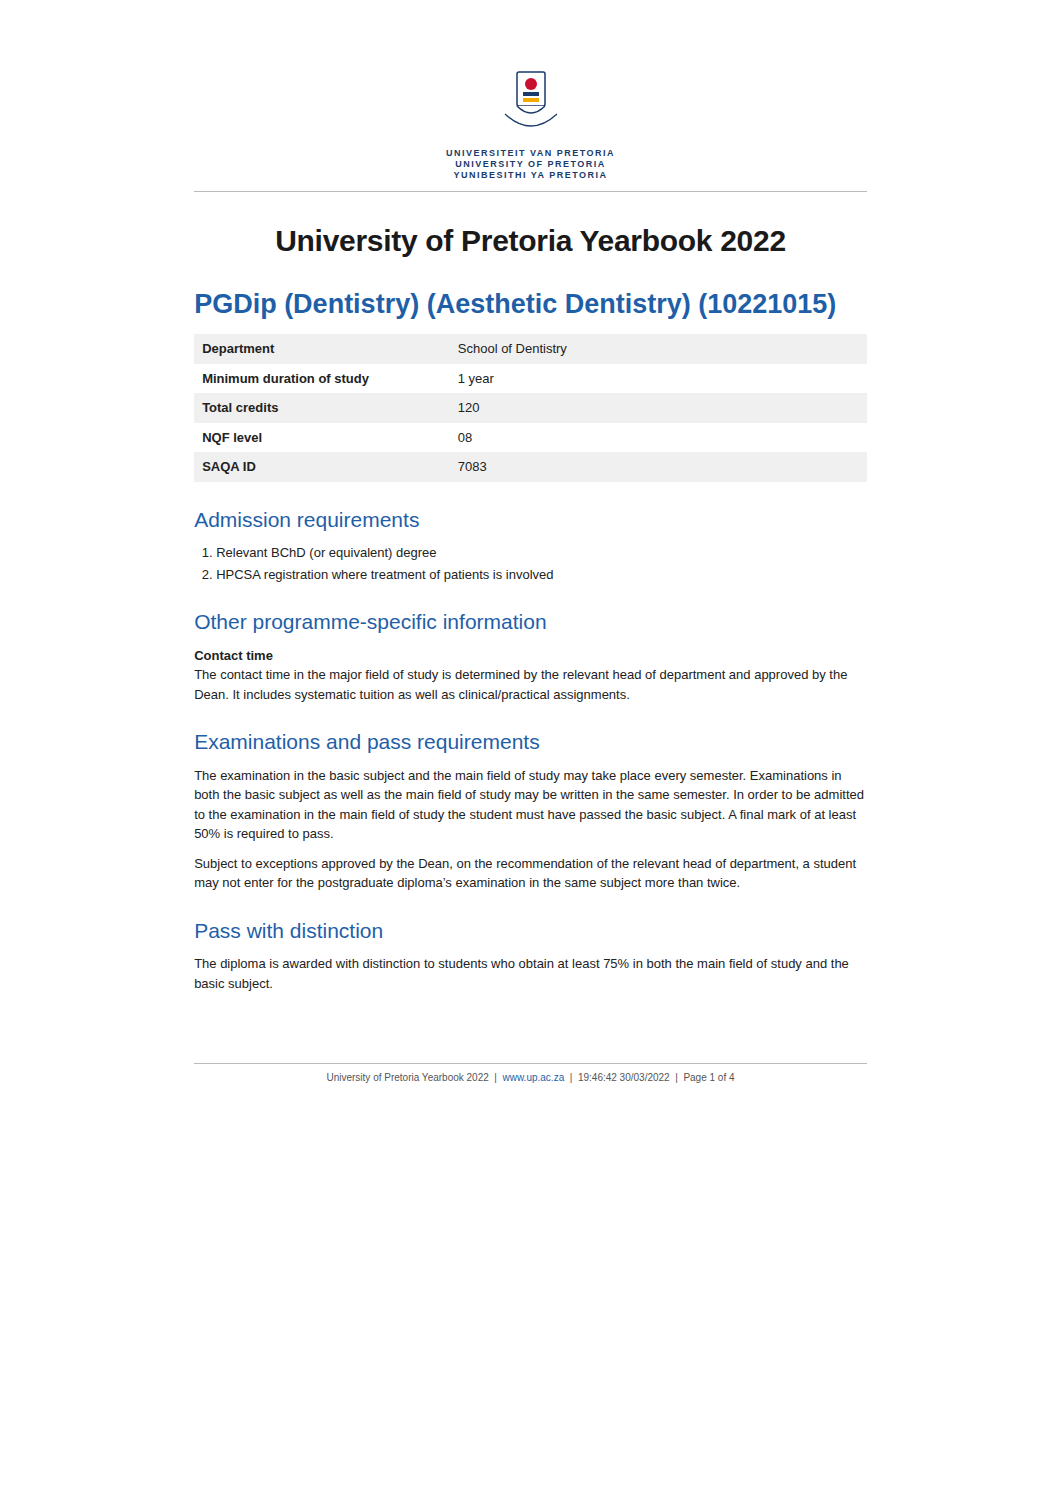UNIVERSITEIT VAN PRETORIA
UNIVERSITY OF PRETORIA
YUNIBESITHI YA PRETORIA
University of Pretoria Yearbook 2022
PGDip (Dentistry) (Aesthetic Dentistry) (10221015)
| Department | School of Dentistry |
| Minimum duration of study | 1 year |
| Total credits | 120 |
| NQF level | 08 |
| SAQA ID | 7083 |
Admission requirements
Relevant BChD (or equivalent) degree
HPCSA registration where treatment of patients is involved
Other programme-specific information
Contact time
The contact time in the major field of study is determined by the relevant head of department and approved by the Dean. It includes systematic tuition as well as clinical/practical assignments.
Examinations and pass requirements
The examination in the basic subject and the main field of study may take place every semester. Examinations in both the basic subject as well as the main field of study may be written in the same semester. In order to be admitted to the examination in the main field of study the student must have passed the basic subject. A final mark of at least 50% is required to pass.
Subject to exceptions approved by the Dean, on the recommendation of the relevant head of department, a student may not enter for the postgraduate diploma’s examination in the same subject more than twice.
Pass with distinction
The diploma is awarded with distinction to students who obtain at least 75% in both the main field of study and the basic subject.
University of Pretoria Yearbook 2022 | www.up.ac.za | 19:46:42 30/03/2022 | Page 1 of 4